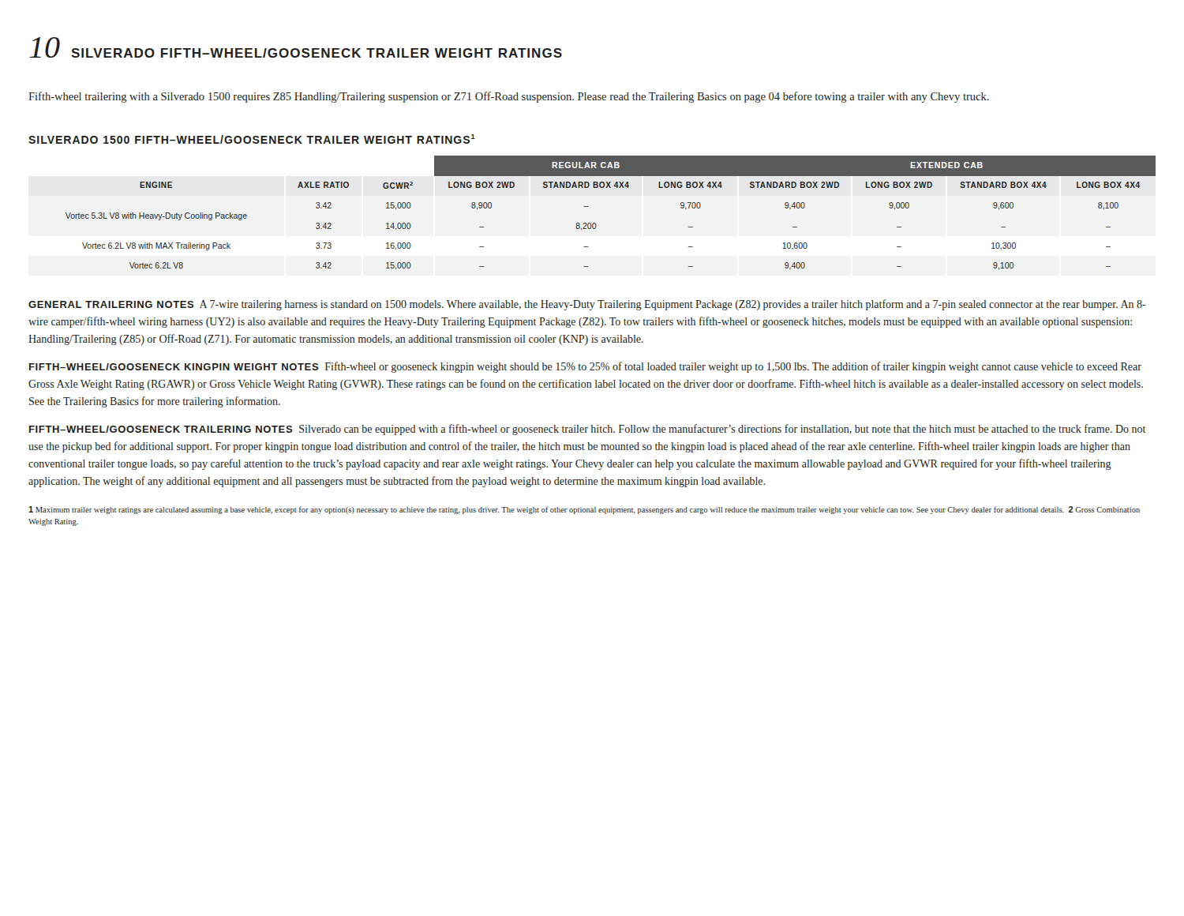10
Silverado Fifth–Wheel/Gooseneck Trailer Weight Ratings
Fifth-wheel trailering with a Silverado 1500 requires Z85 Handling/Trailering suspension or Z71 Off-Road suspension. Please read the Trailering Basics on page 04 before towing a trailer with any Chevy truck.
Silverado 1500 Fifth–Wheel/Gooseneck Trailer Weight Ratings1
| | Regular Cab | Extended Cab |
| --- | --- | --- |
| Engine | Axle Ratio | GCWR 2 | Long Box 2WD | Standard Box 4x4 | Long Box 4x4 | Standard Box 2WD | Long Box 2WD | Standard Box 4x4 | Long Box 4x4 |
| Vortec 5.3L V8 with Heavy-Duty Cooling Package | 3.42 | 15,000 | 8,900 | – | 9,700 | 9,400 | 9,000 | 9,600 | 8,100 |
| 3.42 | 14,000 | – | 8,200 | – | – | – | – | – |
| Vortec 6.2L V8 with MAX Trailering Pack | 3.73 | 16,000 | – | – | – | 10,600 | – | 10,300 | – |
| Vortec 6.2L V8 | 3.42 | 15,000 | – | – | – | 9,400 | – | 9,100 | – |
General Trailering Notes A 7-wire trailering harness is standard on 1500 models. Where available, the Heavy-Duty Trailering Equipment Package (Z82) provides a trailer hitch platform and a 7-pin sealed connector at the rear bumper. An 8-wire camper/fifth-wheel wiring harness (UY2) is also available and requires the Heavy-Duty Trailering Equipment Package (Z82). To tow trailers with fifth-wheel or gooseneck hitches, models must be equipped with an available optional suspension: Handling/Trailering (Z85) or Off-Road (Z71). For automatic transmission models, an additional transmission oil cooler (KNP) is available.
Fifth–Wheel/Gooseneck Kingpin Weight Notes Fifth-wheel or gooseneck kingpin weight should be 15% to 25% of total loaded trailer weight up to 1,500 lbs. The addition of trailer kingpin weight cannot cause vehicle to exceed Rear Gross Axle Weight Rating (RGAWR) or Gross Vehicle Weight Rating (GVWR). These ratings can be found on the certification label located on the driver door or doorframe. Fifth-wheel hitch is available as a dealer-installed accessory on select models. See the Trailering Basics for more trailering information.
Fifth–Wheel/Gooseneck Trailering Notes Silverado can be equipped with a fifth-wheel or gooseneck trailer hitch. Follow the manufacturer’s directions for installation, but note that the hitch must be attached to the truck frame. Do not use the pickup bed for additional support. For proper kingpin tongue load distribution and control of the trailer, the hitch must be mounted so the kingpin load is placed ahead of the rear axle centerline. Fifth-wheel trailer kingpin loads are higher than conventional trailer tongue loads, so pay careful attention to the truck’s payload capacity and rear axle weight ratings. Your Chevy dealer can help you calculate the maximum allowable payload and GVWR required for your fifth-wheel trailering application. The weight of any additional equipment and all passengers must be subtracted from the payload weight to determine the maximum kingpin load available.
1 Maximum trailer weight ratings are calculated assuming a base vehicle, except for any option(s) necessary to achieve the rating, plus driver. The weight of other optional equipment, passengers and cargo will reduce the maximum trailer weight your vehicle can tow. See your Chevy dealer for additional details. 2 Gross Combination Weight Rating.